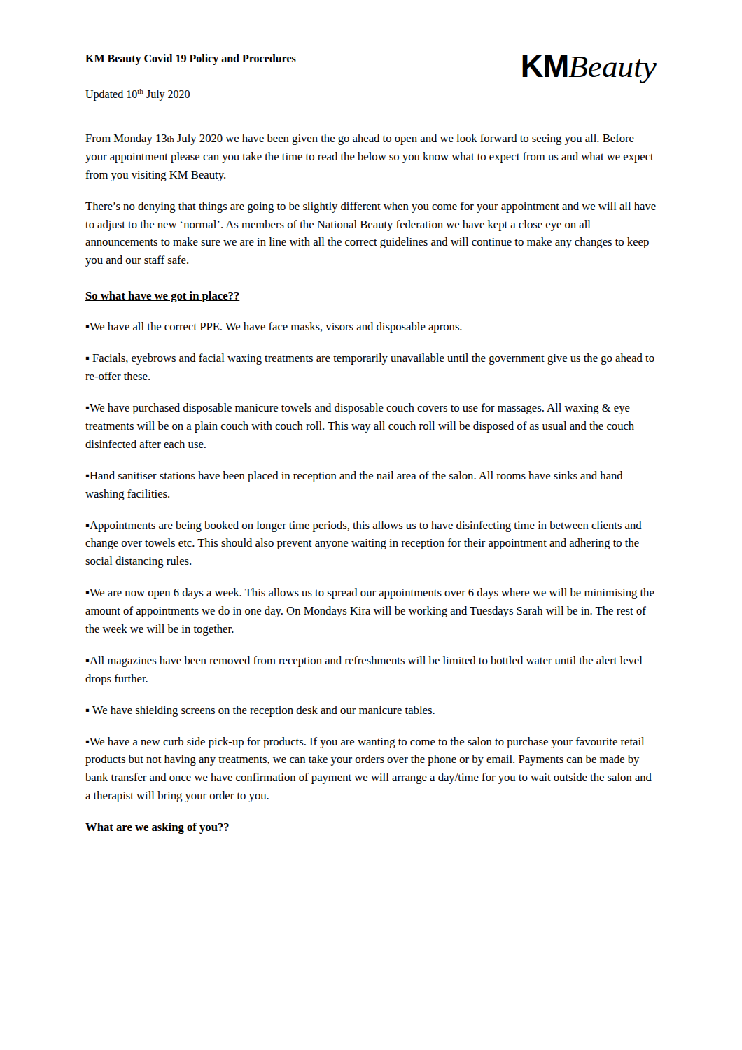KM Beauty Covid 19 Policy and Procedures
Updated 10th July 2020
KM Beauty
From Monday 13th July 2020 we have been given the go ahead to open and we look forward to seeing you all. Before your appointment please can you take the time to read the below so you know what to expect from us and what we expect from you visiting KM Beauty.
There’s no denying that things are going to be slightly different when you come for your appointment and we will all have to adjust to the new ‘normal’. As members of the National Beauty federation we have kept a close eye on all announcements to make sure we are in line with all the correct guidelines and will continue to make any changes to keep you and our staff safe.
So what have we got in place??
▪We have all the correct PPE. We have face masks, visors and disposable aprons.
▪ Facials, eyebrows and facial waxing treatments are temporarily unavailable until the government give us the go ahead to re-offer these.
▪We have purchased disposable manicure towels and disposable couch covers to use for massages. All waxing & eye treatments will be on a plain couch with couch roll. This way all couch roll will be disposed of as usual and the couch disinfected after each use.
▪Hand sanitiser stations have been placed in reception and the nail area of the salon. All rooms have sinks and hand washing facilities.
▪Appointments are being booked on longer time periods, this allows us to have disinfecting time in between clients and change over towels etc. This should also prevent anyone waiting in reception for their appointment and adhering to the social distancing rules.
▪We are now open 6 days a week. This allows us to spread our appointments over 6 days where we will be minimising the amount of appointments we do in one day. On Mondays Kira will be working and Tuesdays Sarah will be in. The rest of the week we will be in together.
▪All magazines have been removed from reception and refreshments will be limited to bottled water until the alert level drops further.
▪ We have shielding screens on the reception desk and our manicure tables.
▪We have a new curb side pick-up for products. If you are wanting to come to the salon to purchase your favourite retail products but not having any treatments, we can take your orders over the phone or by email. Payments can be made by bank transfer and once we have confirmation of payment we will arrange a day/time for you to wait outside the salon and a therapist will bring your order to you.
What are we asking of you??